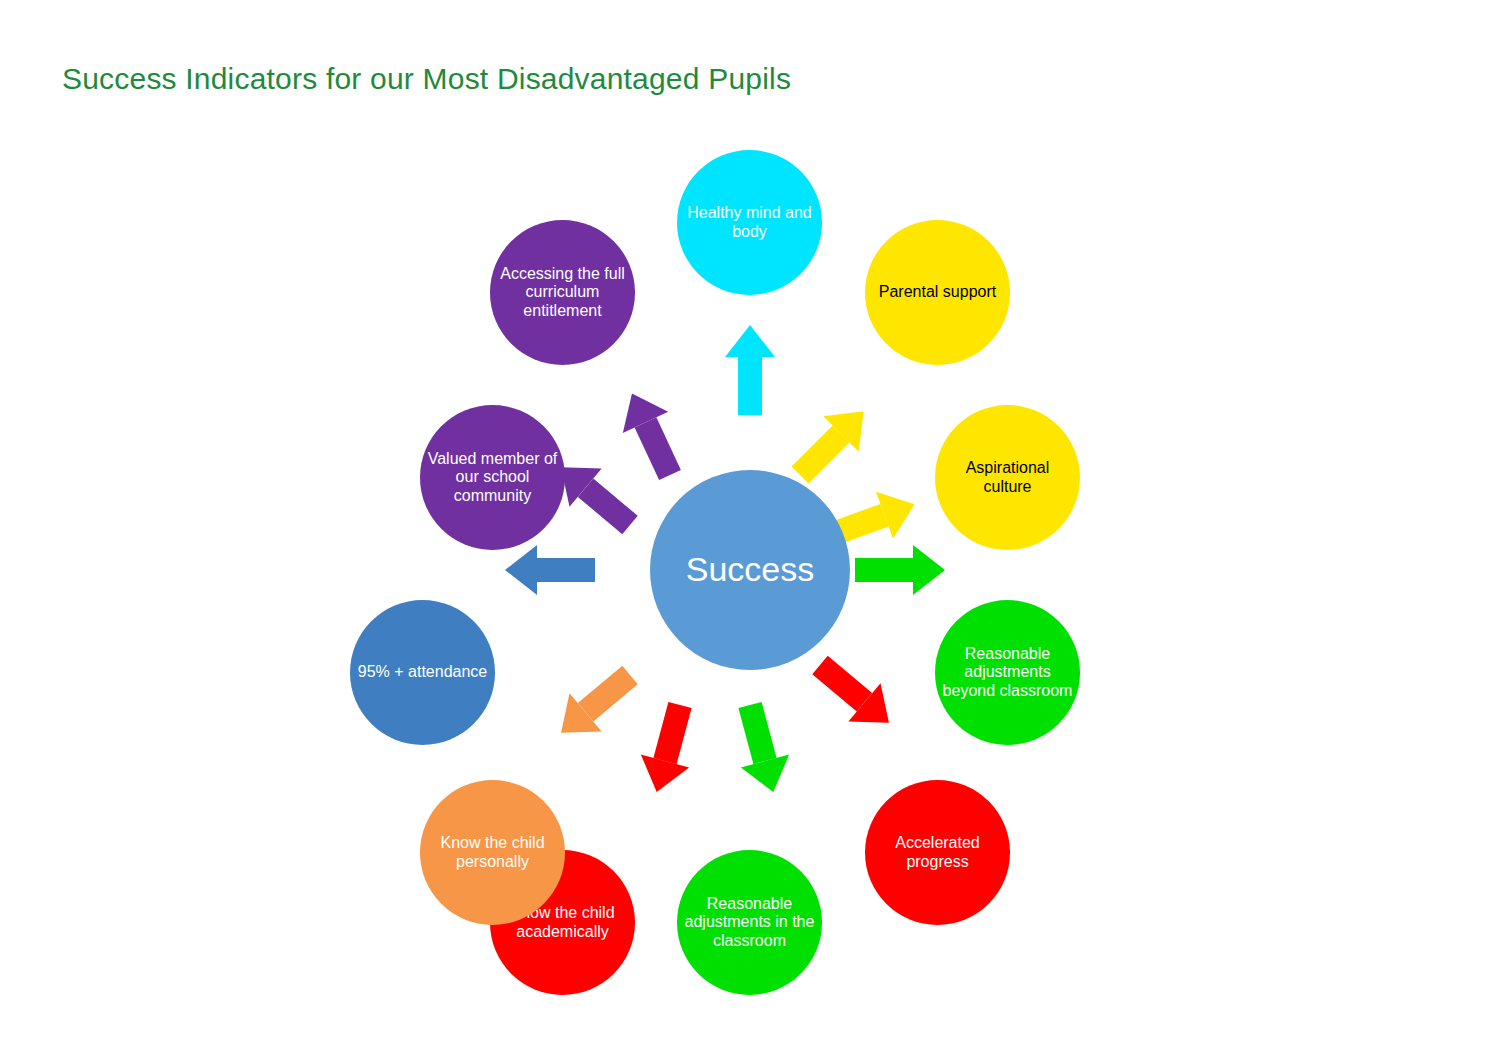Success Indicators for our Most Disadvantaged Pupils
Success
Healthy mind and body
Parental support
Aspirational culture
Reasonable adjustments beyond classroom
Accelerated progress
Reasonable adjustments in the classroom
Know the child academically
Know the child personally
95% + attendance
Valued member of our school community
Accessing the full curriculum entitlement